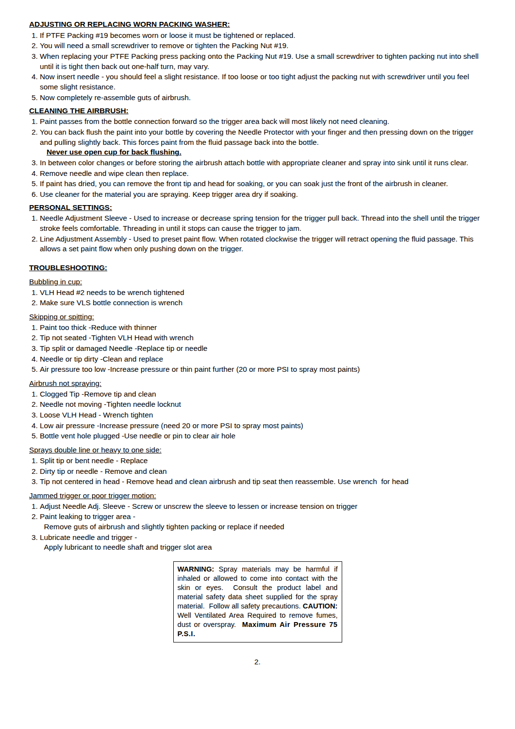ADJUSTING OR REPLACING WORN PACKING WASHER:
If PTFE Packing #19 becomes worn or loose it must be tightened or replaced.
You will need a small screwdriver to remove or tighten the Packing Nut #19.
When replacing your PTFE Packing press packing onto the Packing Nut #19. Use a small screwdriver to tighten packing nut into shell until it is tight then back out one-half turn, may vary.
Now insert needle - you should feel a slight resistance. If too loose or too tight adjust the packing nut with screwdriver until you feel some slight resistance.
Now completely re-assemble guts of airbrush.
CLEANING THE AIRBRUSH:
Paint passes from the bottle connection forward so the trigger area back will most likely not need cleaning.
You can back flush the paint into your bottle by covering the Needle Protector with your finger and then pressing down on the trigger and pulling slightly back. This forces paint from the fluid passage back into the bottle. Never use open cup for back flushing.
In between color changes or before storing the airbrush attach bottle with appropriate cleaner and spray into sink until it runs clear.
Remove needle and wipe clean then replace.
If paint has dried, you can remove the front tip and head for soaking, or you can soak just the front of the airbrush in cleaner.
Use cleaner for the material you are spraying. Keep trigger area dry if soaking.
PERSONAL SETTINGS:
Needle Adjustment Sleeve - Used to increase or decrease spring tension for the trigger pull back. Thread into the shell until the trigger stroke feels comfortable. Threading in until it stops can cause the trigger to jam.
Line Adjustment Assembly - Used to preset paint flow. When rotated clockwise the trigger will retract opening the fluid passage. This allows a set paint flow when only pushing down on the trigger.
TROUBLESHOOTING:
Bubbling in cup:
VLH Head #2 needs to be wrench tightened
Make sure VLS bottle connection is wrench
Skipping or spitting:
Paint too thick -Reduce with thinner
Tip not seated -Tighten VLH Head with wrench
Tip split or damaged Needle -Replace tip or needle
Needle or tip dirty -Clean and replace
Air pressure too low -Increase pressure or thin paint further (20 or more PSI to spray most paints)
Airbrush not spraying:
Clogged Tip -Remove tip and clean
Needle not moving -Tighten needle locknut
Loose VLH Head - Wrench tighten
Low air pressure -Increase pressure (need 20 or more PSI to spray most paints)
Bottle vent hole plugged -Use needle or pin to clear air hole
Sprays double line or heavy to one side:
Split tip or bent needle - Replace
Dirty tip or needle - Remove and clean
Tip not centered in head - Remove head and clean airbrush and tip seat then reassemble. Use wrench for head
Jammed trigger or poor trigger motion:
Adjust Needle Adj. Sleeve - Screw or unscrew the sleeve to lessen or increase tension on trigger
Paint leaking to trigger area -
Remove guts of airbrush and slightly tighten packing or replace if needed
Lubricate needle and trigger -
Apply lubricant to needle shaft and trigger slot area
WARNING: Spray materials may be harmful if inhaled or allowed to come into contact with the skin or eyes. Consult the product label and material safety data sheet supplied for the spray material. Follow all safety precautions. CAUTION: Well Ventilated Area Required to remove fumes, dust or overspray. Maximum Air Pressure 75 P.S.I.
2.